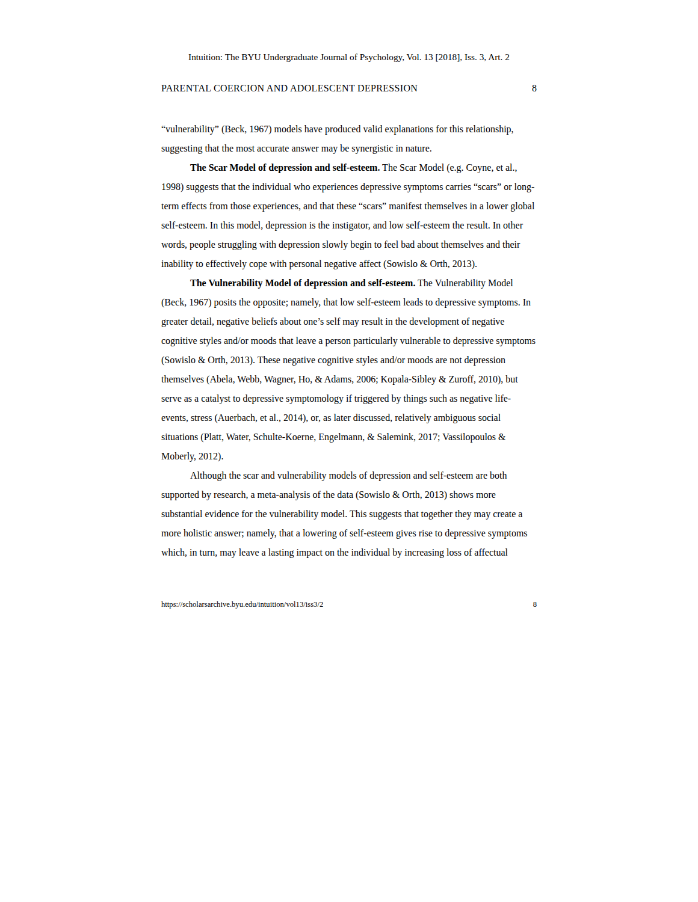Intuition: The BYU Undergraduate Journal of Psychology, Vol. 13 [2018], Iss. 3, Art. 2
PARENTAL COERCION AND ADOLESCENT DEPRESSION 8
“vulnerability” (Beck, 1967) models have produced valid explanations for this relationship, suggesting that the most accurate answer may be synergistic in nature.
The Scar Model of depression and self-esteem. The Scar Model (e.g. Coyne, et al., 1998) suggests that the individual who experiences depressive symptoms carries “scars” or long-term effects from those experiences, and that these “scars” manifest themselves in a lower global self-esteem. In this model, depression is the instigator, and low self-esteem the result. In other words, people struggling with depression slowly begin to feel bad about themselves and their inability to effectively cope with personal negative affect (Sowislo & Orth, 2013).
The Vulnerability Model of depression and self-esteem. The Vulnerability Model (Beck, 1967) posits the opposite; namely, that low self-esteem leads to depressive symptoms. In greater detail, negative beliefs about one’s self may result in the development of negative cognitive styles and/or moods that leave a person particularly vulnerable to depressive symptoms (Sowislo & Orth, 2013). These negative cognitive styles and/or moods are not depression themselves (Abela, Webb, Wagner, Ho, & Adams, 2006; Kopala-Sibley & Zuroff, 2010), but serve as a catalyst to depressive symptomology if triggered by things such as negative life-events, stress (Auerbach, et al., 2014), or, as later discussed, relatively ambiguous social situations (Platt, Water, Schulte-Koerne, Engelmann, & Salemink, 2017; Vassilopoulos & Moberly, 2012).
Although the scar and vulnerability models of depression and self-esteem are both supported by research, a meta-analysis of the data (Sowislo & Orth, 2013) shows more substantial evidence for the vulnerability model. This suggests that together they may create a more holistic answer; namely, that a lowering of self-esteem gives rise to depressive symptoms which, in turn, may leave a lasting impact on the individual by increasing loss of affectual
https://scholarsarchive.byu.edu/intuition/vol13/iss3/2 8